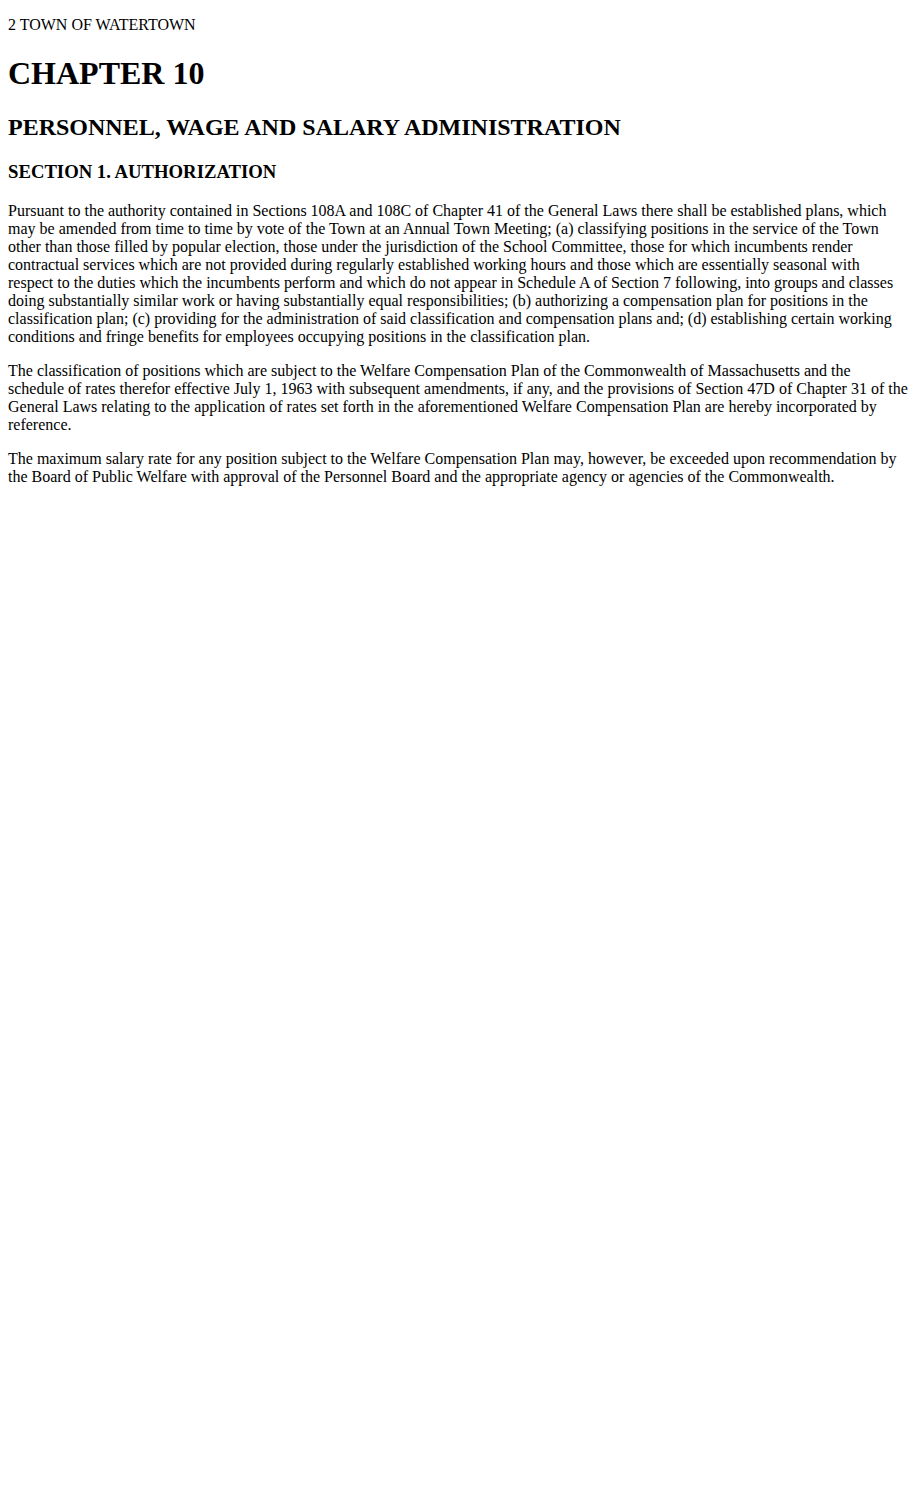2 TOWN OF WATERTOWN
CHAPTER 10
PERSONNEL, WAGE AND SALARY ADMINISTRATION
SECTION 1. AUTHORIZATION
Pursuant to the authority contained in Sections 108A and 108C of Chapter 41 of the General Laws there shall be established plans, which may be amended from time to time by vote of the Town at an Annual Town Meeting; (a) classifying positions in the service of the Town other than those filled by popular election, those under the jurisdiction of the School Committee, those for which incumbents render contractual services which are not provided during regularly established working hours and those which are essentially seasonal with respect to the duties which the incumbents perform and which do not appear in Schedule A of Section 7 following, into groups and classes doing substantially similar work or having substantially equal responsibilities; (b) authorizing a compensation plan for positions in the classification plan; (c) providing for the administration of said classification and compensation plans and; (d) establishing certain working conditions and fringe benefits for employees occupying positions in the classification plan.
The classification of positions which are subject to the Welfare Compensation Plan of the Commonwealth of Massachusetts and the schedule of rates therefor effective July 1, 1963 with subsequent amendments, if any, and the provisions of Section 47D of Chapter 31 of the General Laws relating to the application of rates set forth in the aforementioned Welfare Compensation Plan are hereby incorporated by reference.
The maximum salary rate for any position subject to the Welfare Compensation Plan may, however, be exceeded upon recommendation by the Board of Public Welfare with approval of the Personnel Board and the appropriate agency or agencies of the Commonwealth.